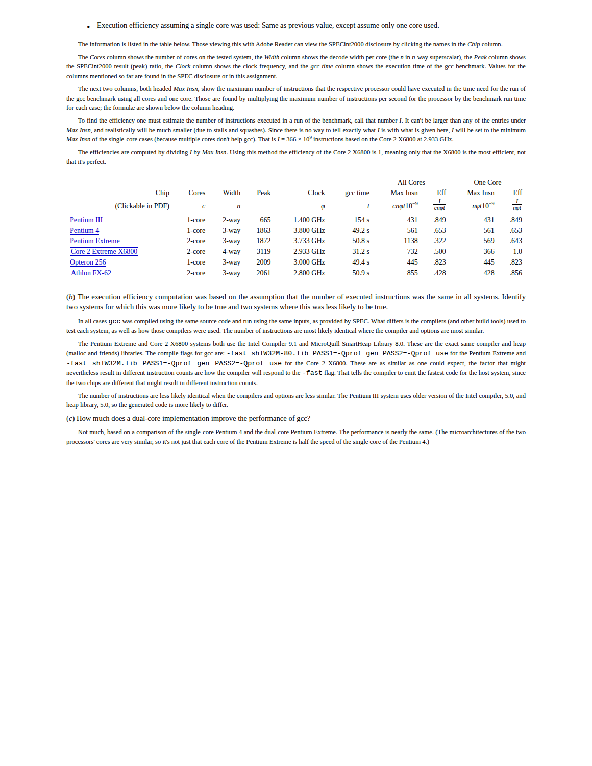Execution efficiency assuming a single core was used: Same as previous value, except assume only one core used.
The information is listed in the table below. Those viewing this with Adobe Reader can view the SPECint2000 disclosure by clicking the names in the Chip column.
The Cores column shows the number of cores on the tested system, the Width column shows the decode width per core (the n in n-way superscalar), the Peak column shows the SPECint2000 result (peak) ratio, the Clock column shows the clock frequency, and the gcc time column shows the execution time of the gcc benchmark. Values for the columns mentioned so far are found in the SPEC disclosure or in this assignment.
The next two columns, both headed Max Insn, show the maximum number of instructions that the respective processor could have executed in the time need for the run of the gcc benchmark using all cores and one core. Those are found by multiplying the maximum number of instructions per second for the processor by the benchmark run time for each case; the formulæ are shown below the column heading.
To find the efficiency one must estimate the number of instructions executed in a run of the benchmark, call that number I. It can't be larger than any of the entries under Max Insn, and realistically will be much smaller (due to stalls and squashes). Since there is no way to tell exactly what I is with what is given here, I will be set to the minimum Max Insn of the single-core cases (because multiple cores don't help gcc). That is I = 366 × 109 instructions based on the Core 2 X6800 at 2.933 GHz.
The efficiencies are computed by dividing I by Max Insn. Using this method the efficiency of the Core 2 X6800 is 1, meaning only that the X6800 is the most efficient, not that it's perfect.
| | | | | | | All Cores | One Core |
| --- | --- | --- | --- | --- | --- | --- | --- |
| Chip | Cores | Width | Peak | Clock | gcc time | Max Insn | Eff | Max Insn | Eff |
| (Clickable in PDF) | c | n | | φ | t | cnφt 10 −9 | I cnφt | nφt 10 −9 | I nφt |
| Pentium III | 1-core | 2-way | 665 | 1.400 GHz | 154 s | 431 | .849 | 431 | .849 |
| Pentium 4 | 1-core | 3-way | 1863 | 3.800 GHz | 49.2 s | 561 | .653 | 561 | .653 |
| Pentium Extreme | 2-core | 3-way | 1872 | 3.733 GHz | 50.8 s | 1138 | .322 | 569 | .643 |
| Core 2 Extreme X6800 | 2-core | 4-way | 3119 | 2.933 GHz | 31.2 s | 732 | .500 | 366 | 1.0 |
| Opteron 256 | 1-core | 3-way | 2009 | 3.000 GHz | 49.4 s | 445 | .823 | 445 | .823 |
| Athlon FX-62 | 2-core | 3-way | 2061 | 2.800 GHz | 50.9 s | 855 | .428 | 428 | .856 |
(b) The execution efficiency computation was based on the assumption that the number of executed instructions was the same in all systems. Identify two systems for which this was more likely to be true and two systems where this was less likely to be true.
In all cases gcc was compiled using the same source code and run using the same inputs, as provided by SPEC. What differs is the compilers (and other build tools) used to test each system, as well as how those compilers were used. The number of instructions are most likely identical where the compiler and options are most similar.
The Pentium Extreme and Core 2 X6800 systems both use the Intel Compiler 9.1 and MicroQuill SmartHeap Library 8.0. These are the exact same compiler and heap (malloc and friends) libraries. The compile flags for gcc are: -fast shlW32M-80.lib PASS1=-Qprof gen PASS2=-Qprof use for the Pentium Extreme and -fast shlW32M.lib PASS1=-Qprof gen PASS2=-Qprof use for the Core 2 X6800. These are as similar as one could expect, the factor that might nevertheless result in different instruction counts are how the compiler will respond to the -fast flag. That tells the compiler to emit the fastest code for the host system, since the two chips are different that might result in different instruction counts.
The number of instructions are less likely identical when the compilers and options are less similar. The Pentium III system uses older version of the Intel compiler, 5.0, and heap library, 5.0, so the generated code is more likely to differ.
(c) How much does a dual-core implementation improve the performance of gcc?
Not much, based on a comparison of the single-core Pentium 4 and the dual-core Pentium Extreme. The performance is nearly the same. (The microarchitectures of the two processors' cores are very similar, so it's not just that each core of the Pentium Extreme is half the speed of the single core of the Pentium 4.)